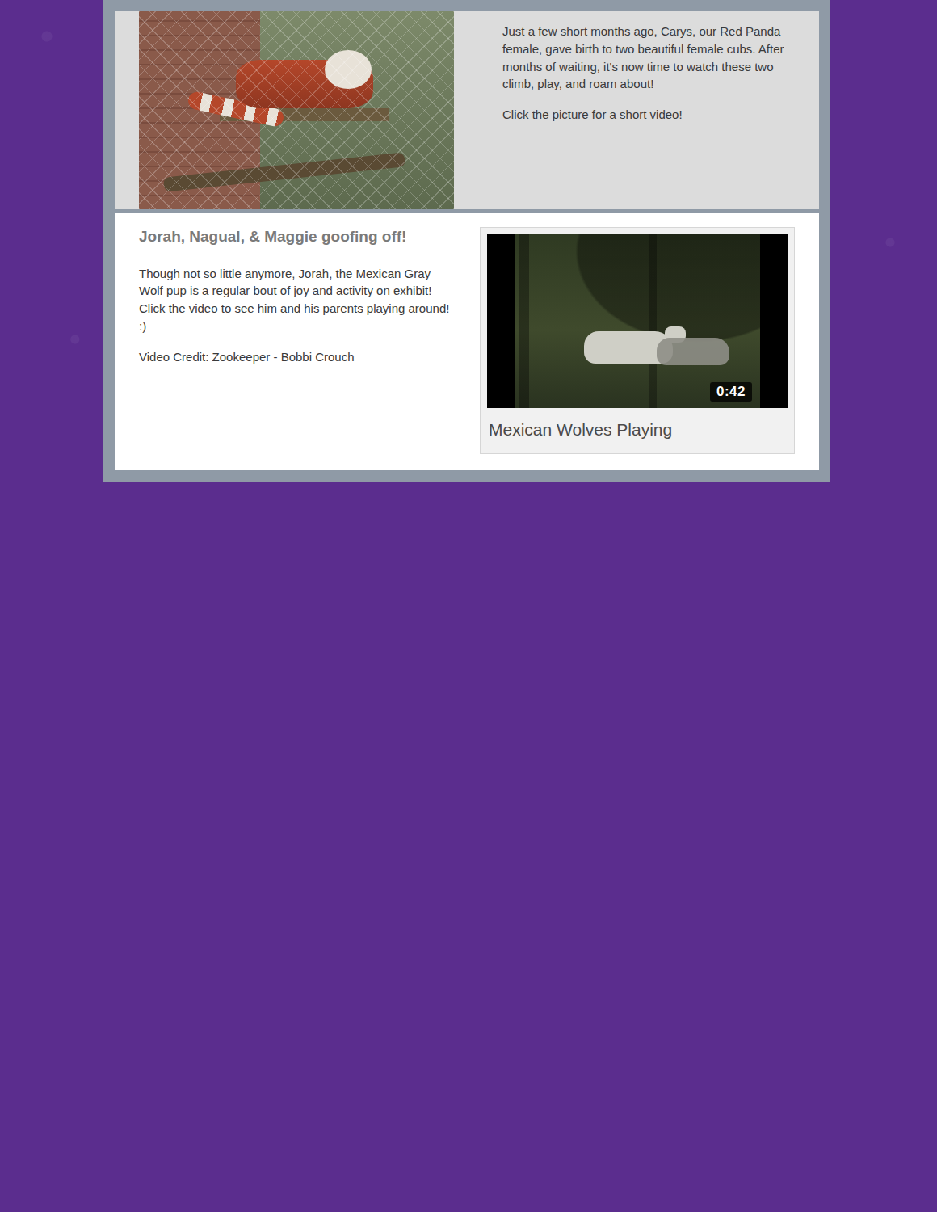Just a few short months ago, Carys, our Red Panda female, gave birth to two beautiful female cubs. After months of waiting, it's now time to watch these two climb, play, and roam about!
Click the picture for a short video!
Jorah, Nagual, & Maggie goofing off!
Though not so little anymore, Jorah, the Mexican Gray Wolf pup is a regular bout of joy and activity on exhibit! Click the video to see him and his parents playing around! :)
Video Credit: Zookeeper - Bobbi Crouch
0:42
Mexican Wolves Playing